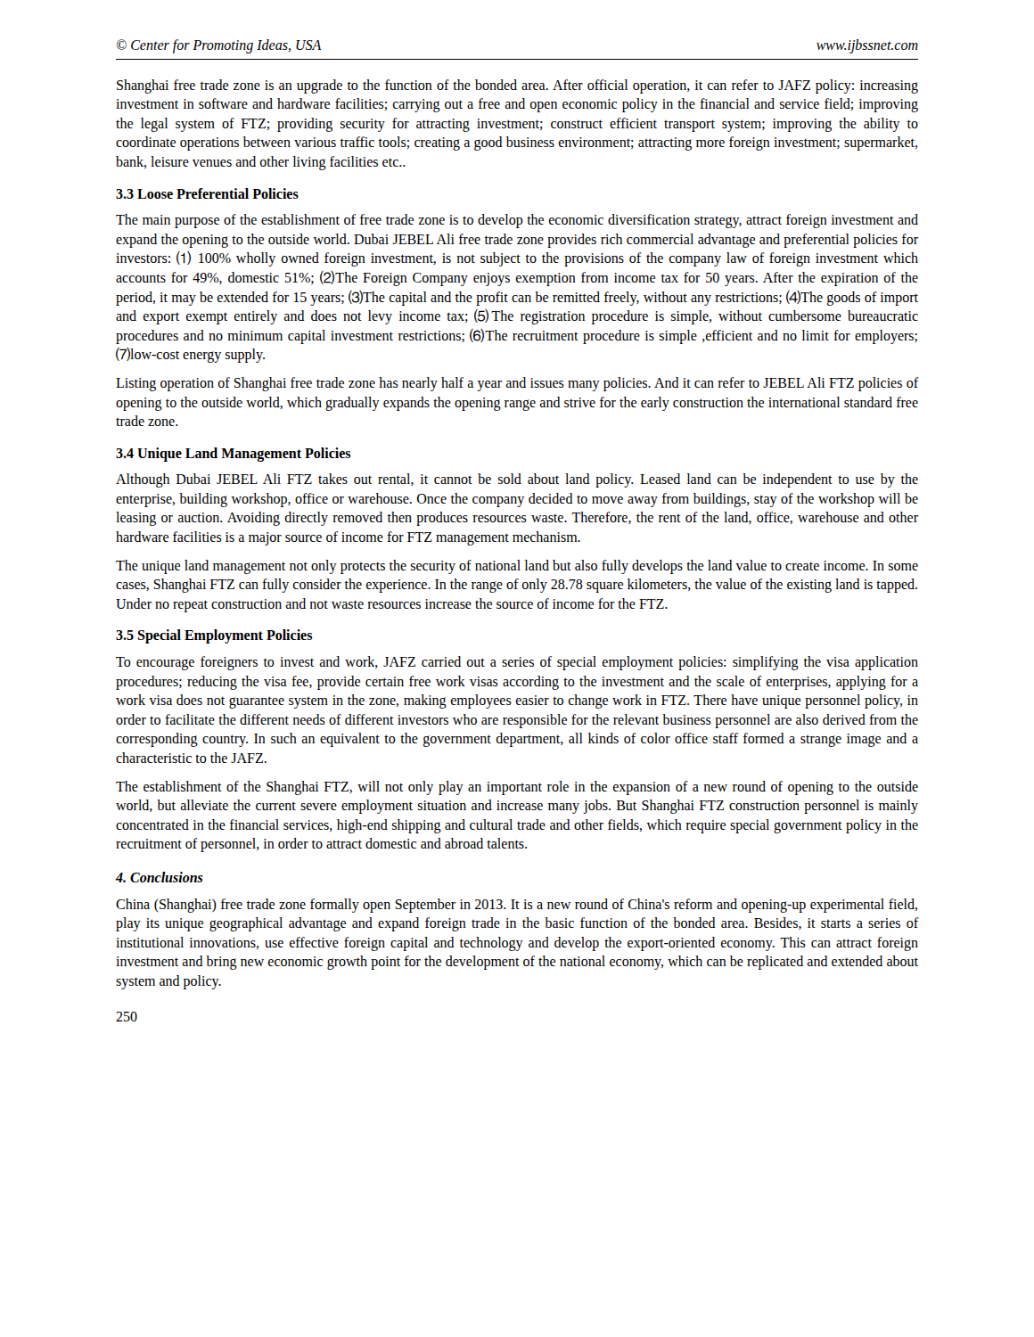© Center for Promoting Ideas, USA
www.ijbssnet.com
Shanghai free trade zone is an upgrade to the function of the bonded area. After official operation, it can refer to JAFZ policy: increasing investment in software and hardware facilities; carrying out a free and open economic policy in the financial and service field; improving the legal system of FTZ; providing security for attracting investment; construct efficient transport system; improving the ability to coordinate operations between various traffic tools; creating a good business environment; attracting more foreign investment; supermarket, bank, leisure venues and other living facilities etc..
3.3 Loose Preferential Policies
The main purpose of the establishment of free trade zone is to develop the economic diversification strategy, attract foreign investment and expand the opening to the outside world. Dubai JEBEL Ali free trade zone provides rich commercial advantage and preferential policies for investors: ⑴ 100% wholly owned foreign investment, is not subject to the provisions of the company law of foreign investment which accounts for 49%, domestic 51%; ⑵The Foreign Company enjoys exemption from income tax for 50 years. After the expiration of the period, it may be extended for 15 years; ⑶The capital and the profit can be remitted freely, without any restrictions; ⑷The goods of import and export exempt entirely and does not levy income tax; ⑸The registration procedure is simple, without cumbersome bureaucratic procedures and no minimum capital investment restrictions; ⑹The recruitment procedure is simple ,efficient and no limit for employers; ⑺low-cost energy supply.
Listing operation of Shanghai free trade zone has nearly half a year and issues many policies. And it can refer to JEBEL Ali FTZ policies of opening to the outside world, which gradually expands the opening range and strive for the early construction the international standard free trade zone.
3.4 Unique Land Management Policies
Although Dubai JEBEL Ali FTZ takes out rental, it cannot be sold about land policy. Leased land can be independent to use by the enterprise, building workshop, office or warehouse. Once the company decided to move away from buildings, stay of the workshop will be leasing or auction. Avoiding directly removed then produces resources waste. Therefore, the rent of the land, office, warehouse and other hardware facilities is a major source of income for FTZ management mechanism.
The unique land management not only protects the security of national land but also fully develops the land value to create income. In some cases, Shanghai FTZ can fully consider the experience. In the range of only 28.78 square kilometers, the value of the existing land is tapped. Under no repeat construction and not waste resources increase the source of income for the FTZ.
3.5 Special Employment Policies
To encourage foreigners to invest and work, JAFZ carried out a series of special employment policies: simplifying the visa application procedures; reducing the visa fee, provide certain free work visas according to the investment and the scale of enterprises, applying for a work visa does not guarantee system in the zone, making employees easier to change work in FTZ. There have unique personnel policy, in order to facilitate the different needs of different investors who are responsible for the relevant business personnel are also derived from the corresponding country. In such an equivalent to the government department, all kinds of color office staff formed a strange image and a characteristic to the JAFZ.
The establishment of the Shanghai FTZ, will not only play an important role in the expansion of a new round of opening to the outside world, but alleviate the current severe employment situation and increase many jobs. But Shanghai FTZ construction personnel is mainly concentrated in the financial services, high-end shipping and cultural trade and other fields, which require special government policy in the recruitment of personnel, in order to attract domestic and abroad talents.
4. Conclusions
China (Shanghai) free trade zone formally open September in 2013. It is a new round of China's reform and opening-up experimental field, play its unique geographical advantage and expand foreign trade in the basic function of the bonded area. Besides, it starts a series of institutional innovations, use effective foreign capital and technology and develop the export-oriented economy. This can attract foreign investment and bring new economic growth point for the development of the national economy, which can be replicated and extended about system and policy.
250